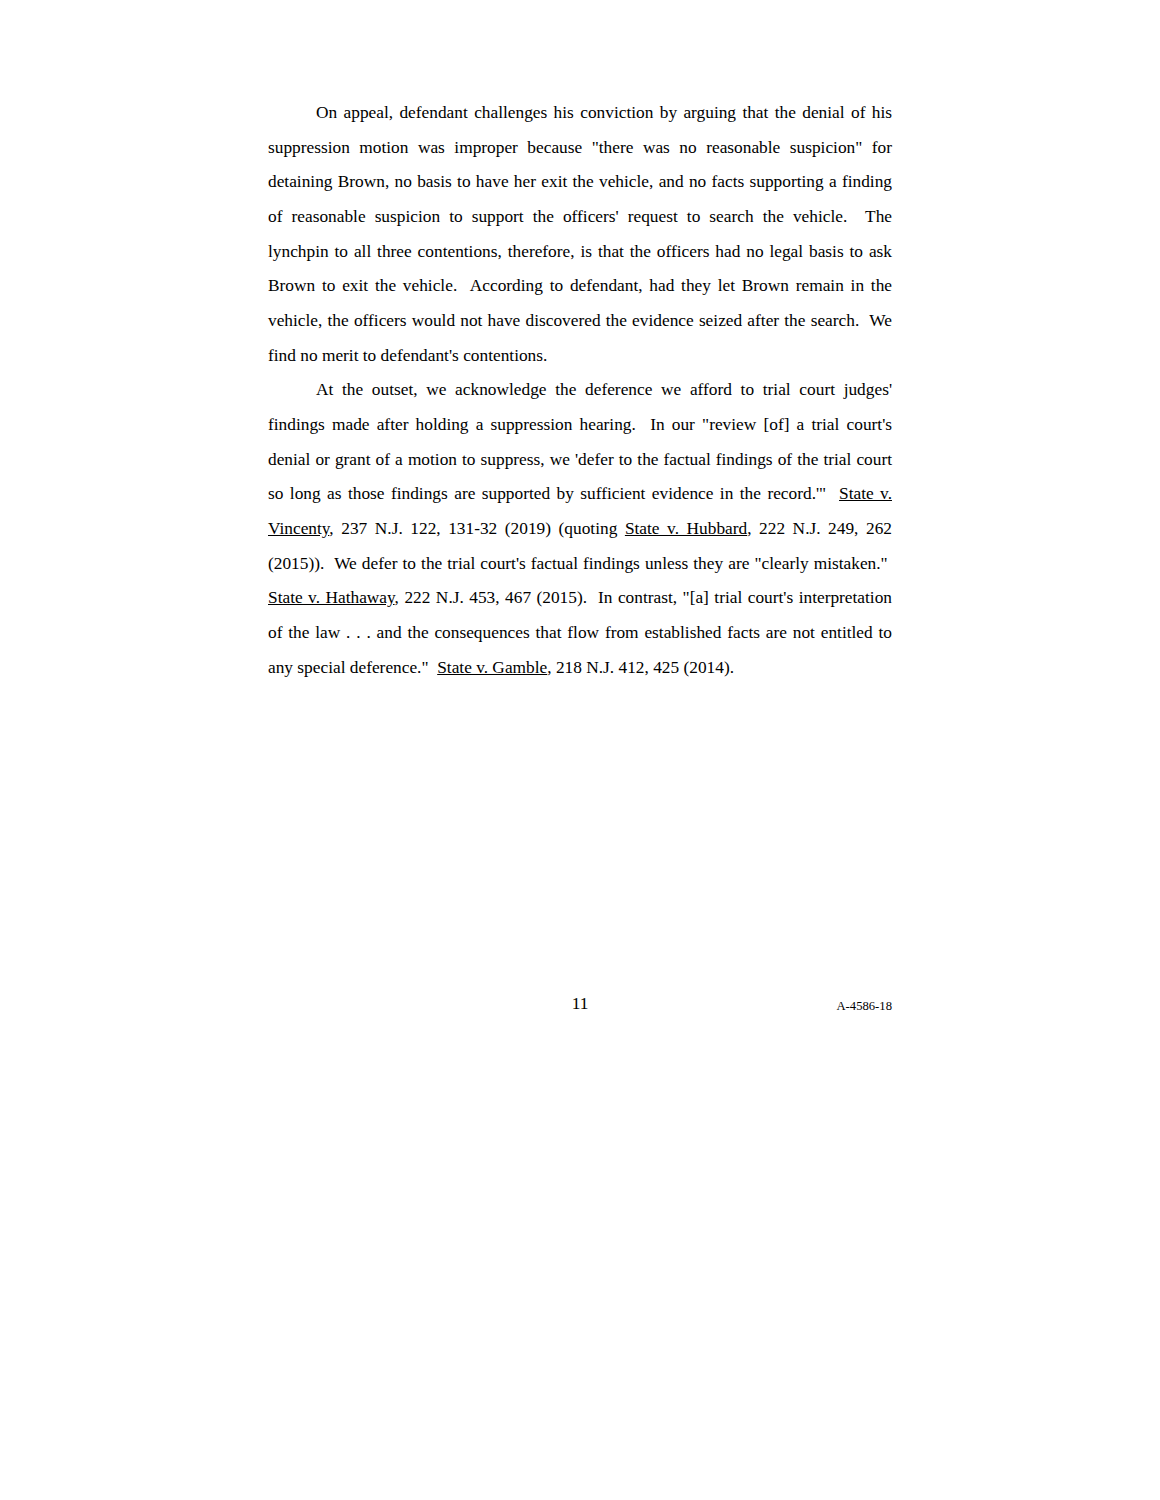On appeal, defendant challenges his conviction by arguing that the denial of his suppression motion was improper because "there was no reasonable suspicion" for detaining Brown, no basis to have her exit the vehicle, and no facts supporting a finding of reasonable suspicion to support the officers' request to search the vehicle. The lynchpin to all three contentions, therefore, is that the officers had no legal basis to ask Brown to exit the vehicle. According to defendant, had they let Brown remain in the vehicle, the officers would not have discovered the evidence seized after the search. We find no merit to defendant's contentions.
At the outset, we acknowledge the deference we afford to trial court judges' findings made after holding a suppression hearing. In our "review [of] a trial court's denial or grant of a motion to suppress, we 'defer to the factual findings of the trial court so long as those findings are supported by sufficient evidence in the record.'" State v. Vincenty, 237 N.J. 122, 131-32 (2019) (quoting State v. Hubbard, 222 N.J. 249, 262 (2015)). We defer to the trial court's factual findings unless they are "clearly mistaken." State v. Hathaway, 222 N.J. 453, 467 (2015). In contrast, "[a] trial court's interpretation of the law . . . and the consequences that flow from established facts are not entitled to any special deference." State v. Gamble, 218 N.J. 412, 425 (2014).
11 A-4586-18